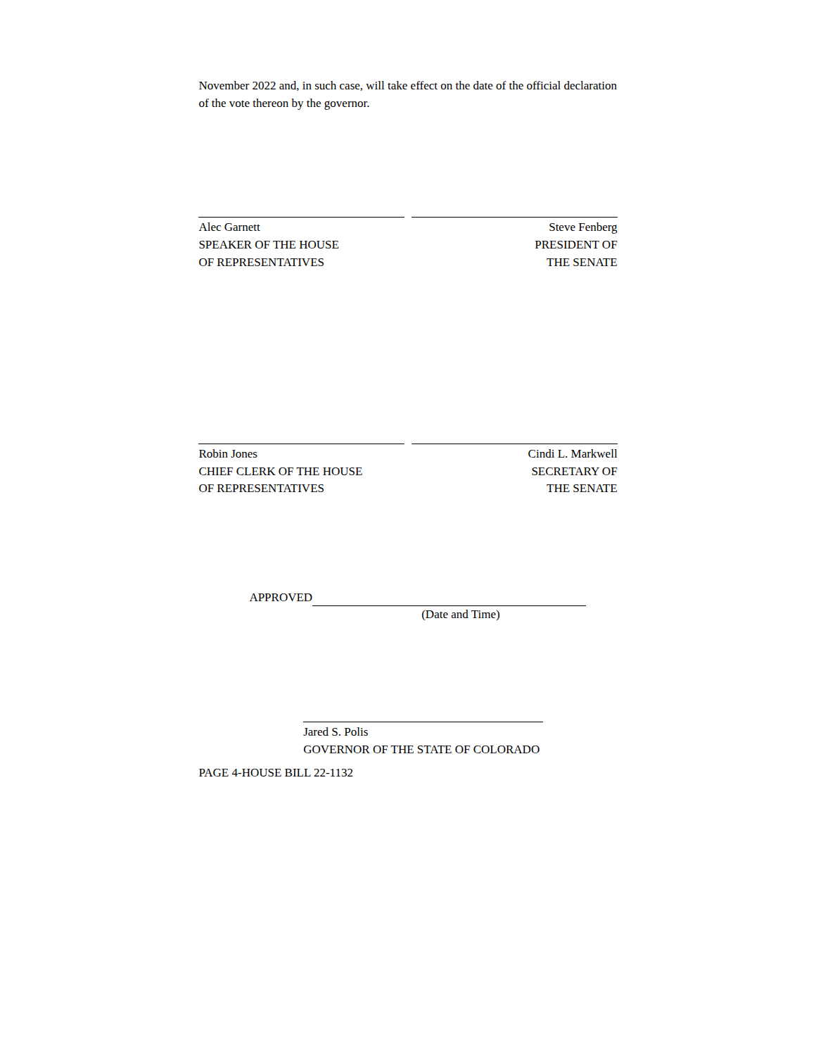November 2022 and, in such case, will take effect on the date of the official declaration of the vote thereon by the governor.
| Alec Garnett SPEAKER OF THE HOUSE OF REPRESENTATIVES | Steve Fenberg PRESIDENT OF THE SENATE |
| Robin Jones CHIEF CLERK OF THE HOUSE OF REPRESENTATIVES | Cindi L. Markwell SECRETARY OF THE SENATE |
APPROVED
(Date and Time)
Jared S. Polis
GOVERNOR OF THE STATE OF COLORADO
PAGE 4-HOUSE BILL 22-1132